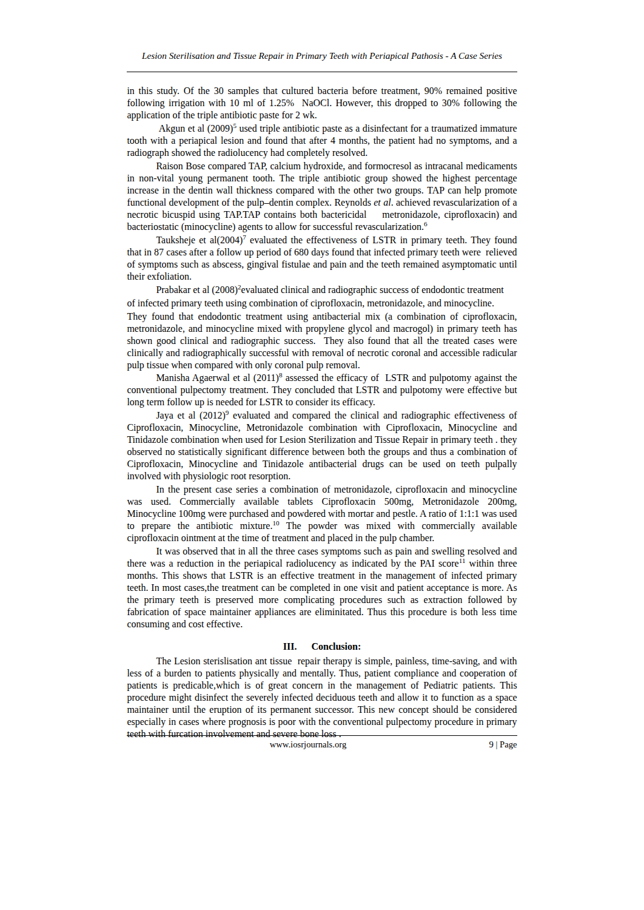Lesion Sterilisation and Tissue Repair in Primary Teeth with Periapical Pathosis - A Case Series
in this study. Of the 30 samples that cultured bacteria before treatment, 90% remained positive following irrigation with 10 ml of 1.25% NaOCl. However, this dropped to 30% following the application of the triple antibiotic paste for 2 wk.
Akgun et al (2009)5 used triple antibiotic paste as a disinfectant for a traumatized immature tooth with a periapical lesion and found that after 4 months, the patient had no symptoms, and a radiograph showed the radiolucency had completely resolved.
Raison Bose compared TAP, calcium hydroxide, and formocresol as intracanal medicaments in non-vital young permanent tooth. The triple antibiotic group showed the highest percentage increase in the dentin wall thickness compared with the other two groups. TAP can help promote functional development of the pulp–dentin complex. Reynolds et al. achieved revascularization of a necrotic bicuspid using TAP.TAP contains both bactericidal metronidazole, ciprofloxacin) and bacteriostatic (minocycline) agents to allow for successful revascularization.6
Tauksheje et al(2004)7 evaluated the effectiveness of LSTR in primary teeth. They found that in 87 cases after a follow up period of 680 days found that infected primary teeth were relieved of symptoms such as abscess, gingival fistulae and pain and the teeth remained asymptomatic until their exfoliation.
Prabakar et al (2008)2evaluated clinical and radiographic success of endodontic treatment
of infected primary teeth using combination of ciprofloxacin, metronidazole, and minocycline.
They found that endodontic treatment using antibacterial mix (a combination of ciprofloxacin, metronidazole, and minocycline mixed with propylene glycol and macrogol) in primary teeth has shown good clinical and radiographic success. They also found that all the treated cases were clinically and radiographically successful with removal of necrotic coronal and accessible radicular pulp tissue when compared with only coronal pulp removal.
Manisha Agaerwal et al (2011)8 assessed the efficacy of LSTR and pulpotomy against the conventional pulpectomy treatment. They concluded that LSTR and pulpotomy were effective but long term follow up is needed for LSTR to consider its efficacy.
Jaya et al (2012)9 evaluated and compared the clinical and radiographic effectiveness of Ciprofloxacin, Minocycline, Metronidazole combination with Ciprofloxacin, Minocycline and Tinidazole combination when used for Lesion Sterilization and Tissue Repair in primary teeth . they observed no statistically significant difference between both the groups and thus a combination of Ciprofloxacin, Minocycline and Tinidazole antibacterial drugs can be used on teeth pulpally involved with physiologic root resorption.
In the present case series a combination of metronidazole, ciprofloxacin and minocycline was used. Commercially available tablets Ciprofloxacin 500mg, Metronidazole 200mg, Minocycline 100mg were purchased and powdered with mortar and pestle. A ratio of 1:1:1 was used to prepare the antibiotic mixture.10 The powder was mixed with commercially available ciprofloxacin ointment at the time of treatment and placed in the pulp chamber.
It was observed that in all the three cases symptoms such as pain and swelling resolved and there was a reduction in the periapical radiolucency as indicated by the PAI score11 within three months. This shows that LSTR is an effective treatment in the management of infected primary teeth. In most cases,the treatment can be completed in one visit and patient acceptance is more. As the primary teeth is preserved more complicating procedures such as extraction followed by fabrication of space maintainer appliances are eliminitated. Thus this procedure is both less time consuming and cost effective.
III. Conclusion:
The Lesion sterislisation ant tissue repair therapy is simple, painless, time-saving, and with less of a burden to patients physically and mentally. Thus, patient compliance and cooperation of patients is predicable,which is of great concern in the management of Pediatric patients. This procedure might disinfect the severely infected deciduous teeth and allow it to function as a space maintainer until the eruption of its permanent successor. This new concept should be considered especially in cases where prognosis is poor with the conventional pulpectomy procedure in primary teeth with furcation involvement and severe bone loss .
www.iosrjournals.org 9 | Page